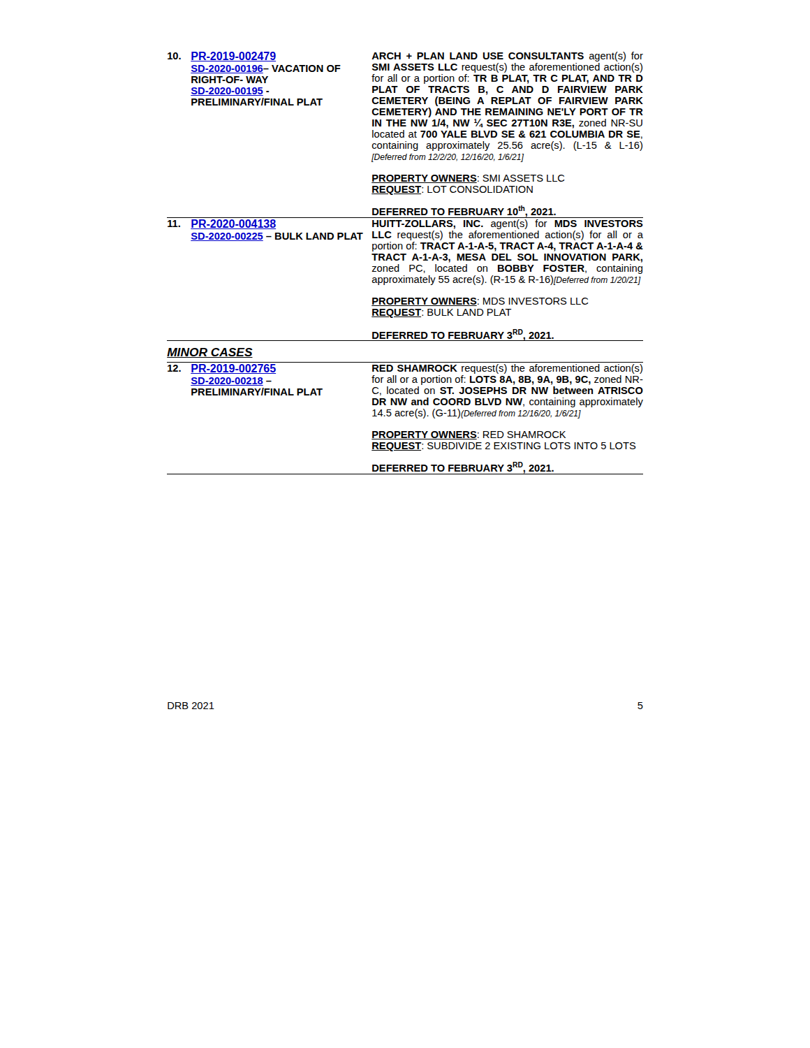| 10. | PR-2019-002479 SD-2020-00196 – VACATION OF RIGHT-OF- WAY SD-2020-00195 - PRELIMINARY/FINAL PLAT | ARCH + PLAN LAND USE CONSULTANTS agent(s) for SMI ASSETS LLC request(s) the aforementioned action(s) for all or a portion of: TR B PLAT, TR C PLAT, AND TR D PLAT OF TRACTS B, C AND D FAIRVIEW PARK CEMETERY (BEING A REPLAT OF FAIRVIEW PARK CEMETERY) AND THE REMAINING NE'LY PORT OF TR IN THE NW 1/4, NW ¼ SEC 27T10N R3E, zoned NR-SU located at 700 YALE BLVD SE & 621 COLUMBIA DR SE , containing approximately 25.56 acre(s). (L-15 & L-16) [Deferred from 12/2/20, 12/16/20, 1/6/21] PROPERTY OWNERS : SMI ASSETS LLC REQUEST : LOT CONSOLIDATION DEFERRED TO FEBRUARY 10 th , 2021. |
| 11. | PR-2020-004138 SD-2020-00225 – BULK LAND PLAT | HUITT-ZOLLARS, INC. agent(s) for MDS INVESTORS LLC request(s) the aforementioned action(s) for all or a portion of: TRACT A-1-A-5, TRACT A-4, TRACT A-1-A-4 & TRACT A-1-A-3, MESA DEL SOL INNOVATION PARK, zoned PC, located on BOBBY FOSTER , containing approximately 55 acre(s). (R-15 & R-16) [Deferred from 1/20/21] PROPERTY OWNERS : MDS INVESTORS LLC REQUEST : BULK LAND PLAT DEFERRED TO FEBRUARY 3 RD , 2021. |
| MINOR CASES |
| 12. | PR-2019-002765 SD-2020-00218 – PRELIMINARY/FINAL PLAT | RED SHAMROCK request(s) the aforementioned action(s) for all or a portion of: LOTS 8A, 8B, 9A, 9B, 9C, zoned NR-C, located on ST. JOSEPHS DR NW between ATRISCO DR NW and COORD BLVD NW , containing approximately 14.5 acre(s). (G-11) (Deferred from 12/16/20, 1/6/21] PROPERTY OWNERS : RED SHAMROCK REQUEST : SUBDIVIDE 2 EXISTING LOTS INTO 5 LOTS DEFERRED TO FEBRUARY 3 RD , 2021. |
DRB 2021 5